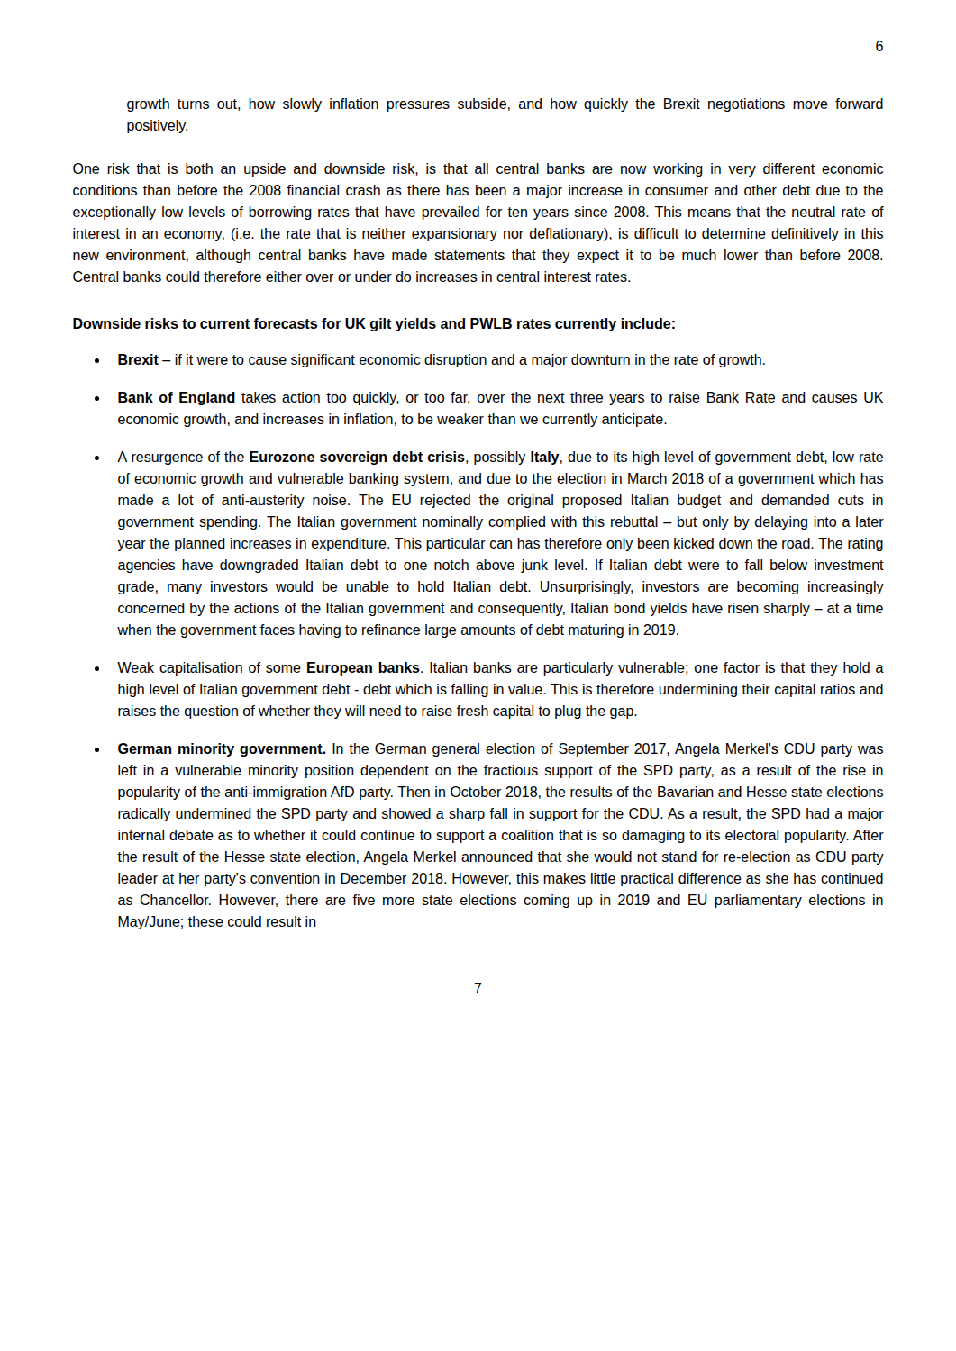6
growth turns out, how slowly inflation pressures subside, and how quickly the Brexit negotiations move forward positively.
One risk that is both an upside and downside risk, is that all central banks are now working in very different economic conditions than before the 2008 financial crash as there has been a major increase in consumer and other debt due to the exceptionally low levels of borrowing rates that have prevailed for ten years since 2008. This means that the neutral rate of interest in an economy, (i.e. the rate that is neither expansionary nor deflationary), is difficult to determine definitively in this new environment, although central banks have made statements that they expect it to be much lower than before 2008. Central banks could therefore either over or under do increases in central interest rates.
Downside risks to current forecasts for UK gilt yields and PWLB rates currently include:
Brexit – if it were to cause significant economic disruption and a major downturn in the rate of growth.
Bank of England takes action too quickly, or too far, over the next three years to raise Bank Rate and causes UK economic growth, and increases in inflation, to be weaker than we currently anticipate.
A resurgence of the Eurozone sovereign debt crisis, possibly Italy, due to its high level of government debt, low rate of economic growth and vulnerable banking system, and due to the election in March 2018 of a government which has made a lot of anti-austerity noise. The EU rejected the original proposed Italian budget and demanded cuts in government spending. The Italian government nominally complied with this rebuttal – but only by delaying into a later year the planned increases in expenditure. This particular can has therefore only been kicked down the road. The rating agencies have downgraded Italian debt to one notch above junk level. If Italian debt were to fall below investment grade, many investors would be unable to hold Italian debt. Unsurprisingly, investors are becoming increasingly concerned by the actions of the Italian government and consequently, Italian bond yields have risen sharply – at a time when the government faces having to refinance large amounts of debt maturing in 2019.
Weak capitalisation of some European banks. Italian banks are particularly vulnerable; one factor is that they hold a high level of Italian government debt - debt which is falling in value. This is therefore undermining their capital ratios and raises the question of whether they will need to raise fresh capital to plug the gap.
German minority government. In the German general election of September 2017, Angela Merkel's CDU party was left in a vulnerable minority position dependent on the fractious support of the SPD party, as a result of the rise in popularity of the anti-immigration AfD party. Then in October 2018, the results of the Bavarian and Hesse state elections radically undermined the SPD party and showed a sharp fall in support for the CDU. As a result, the SPD had a major internal debate as to whether it could continue to support a coalition that is so damaging to its electoral popularity. After the result of the Hesse state election, Angela Merkel announced that she would not stand for re-election as CDU party leader at her party's convention in December 2018. However, this makes little practical difference as she has continued as Chancellor. However, there are five more state elections coming up in 2019 and EU parliamentary elections in May/June; these could result in
7